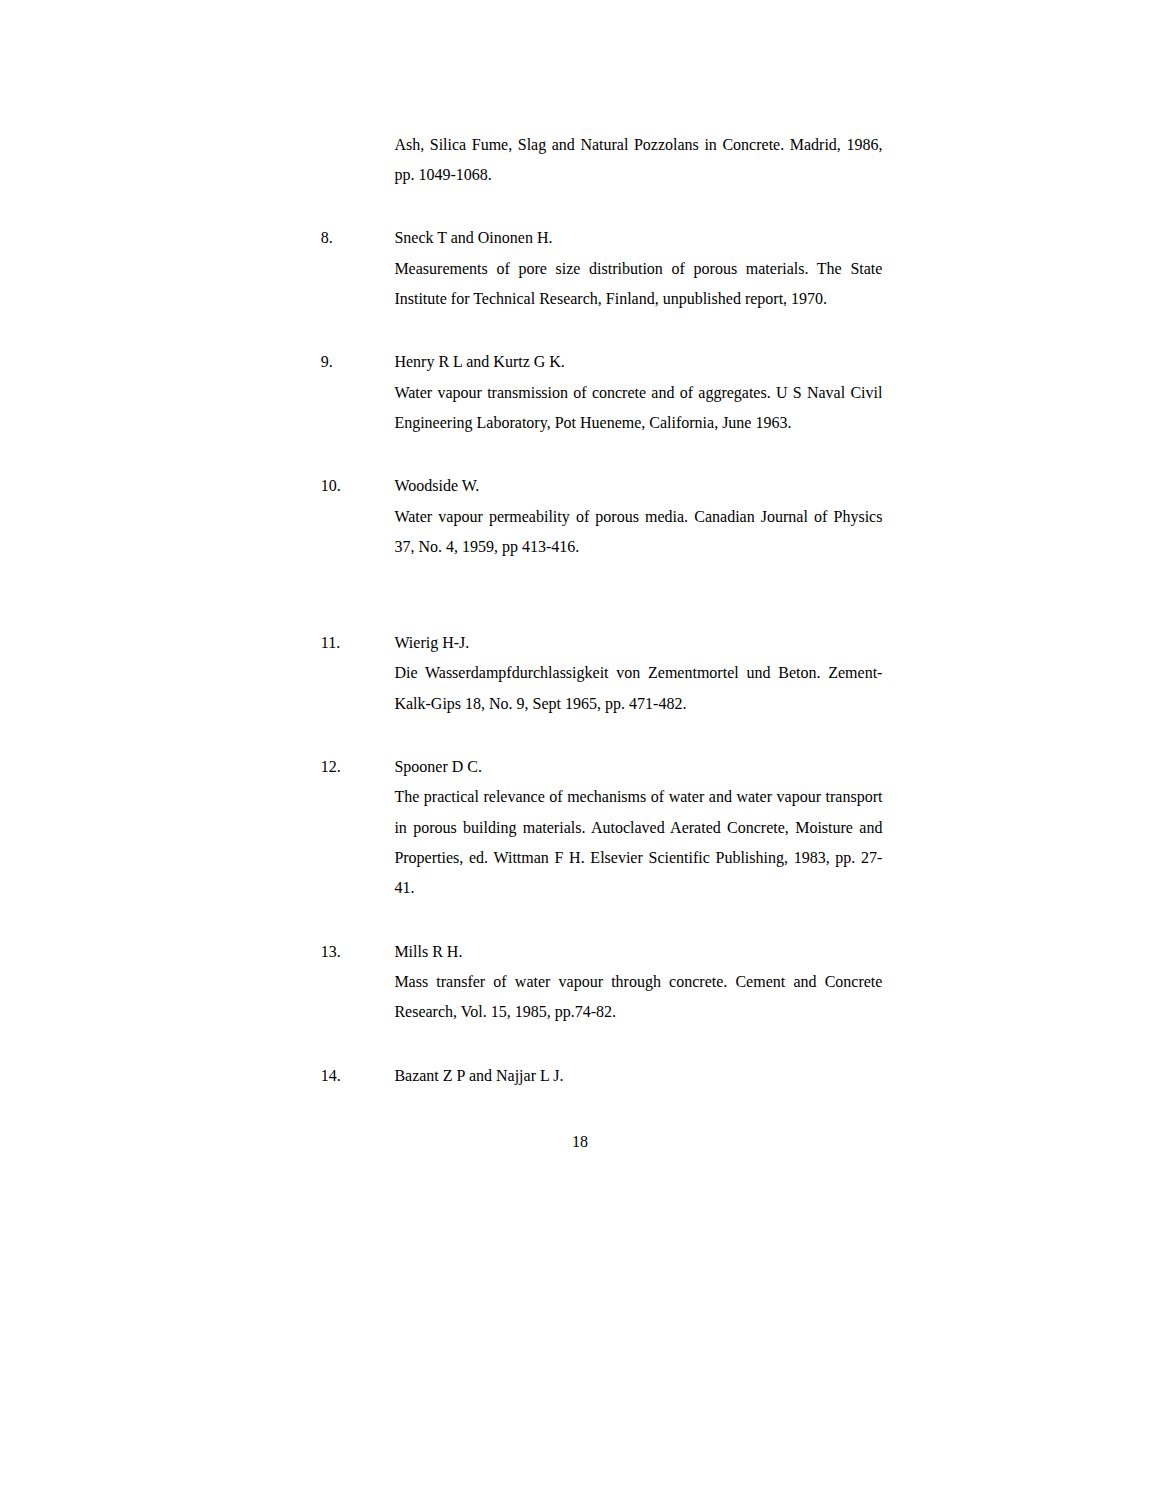Ash, Silica Fume, Slag and Natural Pozzolans in Concrete. Madrid, 1986, pp. 1049-1068.
8.
Sneck T and Oinonen H. Measurements of pore size distribution of porous materials. The State Institute for Technical Research, Finland, unpublished report, 1970.
9.
Henry R L and Kurtz G K. Water vapour transmission of concrete and of aggregates. U S Naval Civil Engineering Laboratory, Pot Hueneme, California, June 1963.
10.
Woodside W. Water vapour permeability of porous media. Canadian Journal of Physics 37, No. 4, 1959, pp 413-416.
11.
Wierig H-J. Die Wasserdampfdurchlassigkeit von Zementmortel und Beton. Zement-Kalk-Gips 18, No. 9, Sept 1965, pp. 471-482.
12.
Spooner D C. The practical relevance of mechanisms of water and water vapour transport in porous building materials. Autoclaved Aerated Concrete, Moisture and Properties, ed. Wittman F H. Elsevier Scientific Publishing, 1983, pp. 27-41.
13.
Mills R H. Mass transfer of water vapour through concrete. Cement and Concrete Research, Vol. 15, 1985, pp.74-82.
14.
Bazant Z P and Najjar L J.
18